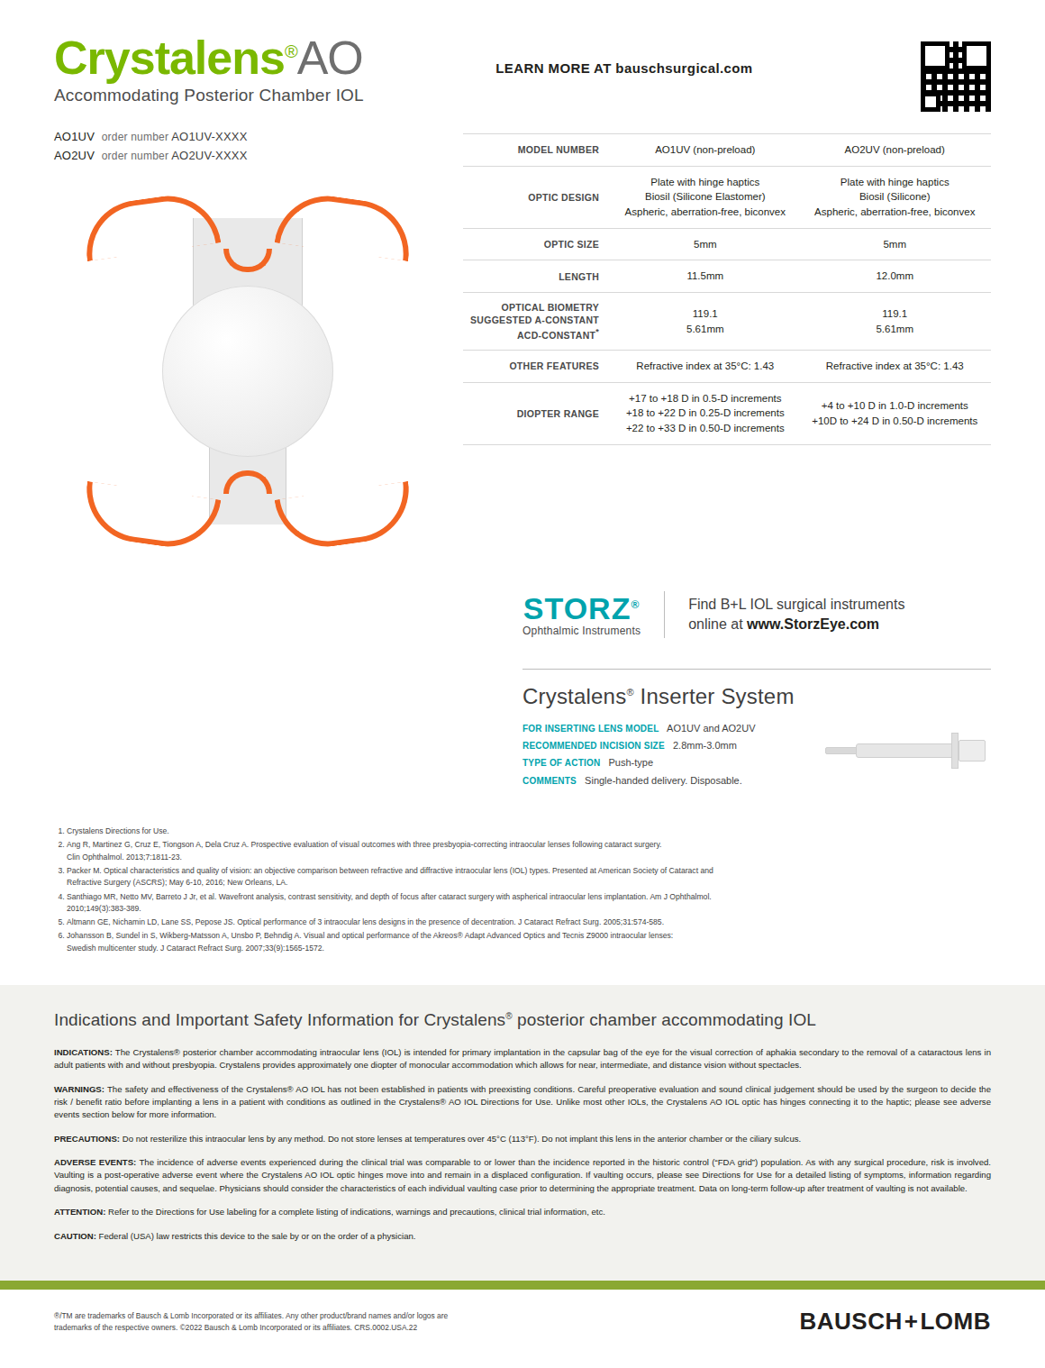Crystalens®AO
Accommodating Posterior Chamber IOL
LEARN MORE AT bauschsurgical.com
AO1UV order number AO1UV-XXXX
AO2UV order number AO2UV-XXXX
| Model Number | AO1UV (non-preload) | AO2UV (non-preload) |
| Optic Design | Plate with hinge haptics Biosil (Silicone Elastomer) Aspheric, aberration-free, biconvex | Plate with hinge haptics Biosil (Silicone) Aspheric, aberration-free, biconvex |
| Optic Size | 5mm | 5mm |
| Length | 11.5mm | 12.0mm |
| Optical Biometry Suggested A-Constant ACD-Constant * | 119.1 5.61mm | 119.1 5.61mm |
| Other Features | Refractive index at 35°C: 1.43 | Refractive index at 35°C: 1.43 |
| Diopter Range | +17 to +18 D in 0.5-D increments +18 to +22 D in 0.25-D increments +22 to +33 D in 0.50-D increments | +4 to +10 D in 1.0-D increments +10D to +24 D in 0.50-D increments |
STORZ®
Ophthalmic Instruments
Find B+L IOL surgical instruments
online at www.StorzEye.com
Crystalens® Inserter System
For Inserting Lens Model AO1UV and AO2UV
Recommended Incision Size 2.8mm-3.0mm
Type of Action Push-type
Comments Single-handed delivery. Disposable.
Crystalens Directions for Use.
Ang R, Martinez G, Cruz E, Tiongson A, Dela Cruz A. Prospective evaluation of visual outcomes with three presbyopia-correcting intraocular lenses following cataract surgery.Clin Ophthalmol. 2013;7:1811-23.
Packer M. Optical characteristics and quality of vision: an objective comparison between refractive and diffractive intraocular lens (IOL) types. Presented at American Society of Cataract andRefractive Surgery (ASCRS); May 6-10, 2016; New Orleans, LA.
Santhiago MR, Netto MV, Barreto J Jr, et al. Wavefront analysis, contrast sensitivity, and depth of focus after cataract surgery with aspherical intraocular lens implantation. Am J Ophthalmol.2010;149(3):383-389.
Altmann GE, Nichamin LD, Lane SS, Pepose JS. Optical performance of 3 intraocular lens designs in the presence of decentration. J Cataract Refract Surg. 2005;31:574-585.
Johansson B, Sundel in S, Wikberg-Matsson A, Unsbo P, Behndig A. Visual and optical performance of the Akreos® Adapt Advanced Optics and Tecnis Z9000 intraocular lenses:Swedish multicenter study. J Cataract Refract Surg. 2007;33(9):1565-1572.
Indications and Important Safety Information for Crystalens® posterior chamber accommodating IOL
INDICATIONS: The Crystalens® posterior chamber accommodating intraocular lens (IOL) is intended for primary implantation in the capsular bag of the eye for the visual correction of aphakia secondary to the removal of a cataractous lens in adult patients with and without presbyopia. Crystalens provides approximately one diopter of monocular accommodation which allows for near, intermediate, and distance vision without spectacles.
WARNINGS: The safety and effectiveness of the Crystalens® AO IOL has not been established in patients with preexisting conditions. Careful preoperative evaluation and sound clinical judgement should be used by the surgeon to decide the risk / benefit ratio before implanting a lens in a patient with conditions as outlined in the Crystalens® AO IOL Directions for Use. Unlike most other IOLs, the Crystalens AO IOL optic has hinges connecting it to the haptic; please see adverse events section below for more information.
PRECAUTIONS: Do not resterilize this intraocular lens by any method. Do not store lenses at temperatures over 45°C (113°F). Do not implant this lens in the anterior chamber or the ciliary sulcus.
ADVERSE EVENTS: The incidence of adverse events experienced during the clinical trial was comparable to or lower than the incidence reported in the historic control (“FDA grid”) population. As with any surgical procedure, risk is involved. Vaulting is a post-operative adverse event where the Crystalens AO IOL optic hinges move into and remain in a displaced configuration. If vaulting occurs, please see Directions for Use for a detailed listing of symptoms, information regarding diagnosis, potential causes, and sequelae. Physicians should consider the characteristics of each individual vaulting case prior to determining the appropriate treatment. Data on long-term follow-up after treatment of vaulting is not available.
ATTENTION: Refer to the Directions for Use labeling for a complete listing of indications, warnings and precautions, clinical trial information, etc.
CAUTION: Federal (USA) law restricts this device to the sale by or on the order of a physician.
®/TM are trademarks of Bausch & Lomb Incorporated or its affiliates. Any other product/brand names and/or logos are
trademarks of the respective owners. ©2022 Bausch & Lomb Incorporated or its affiliates. CRS.0002.USA.22
BAUSCH+LOMB